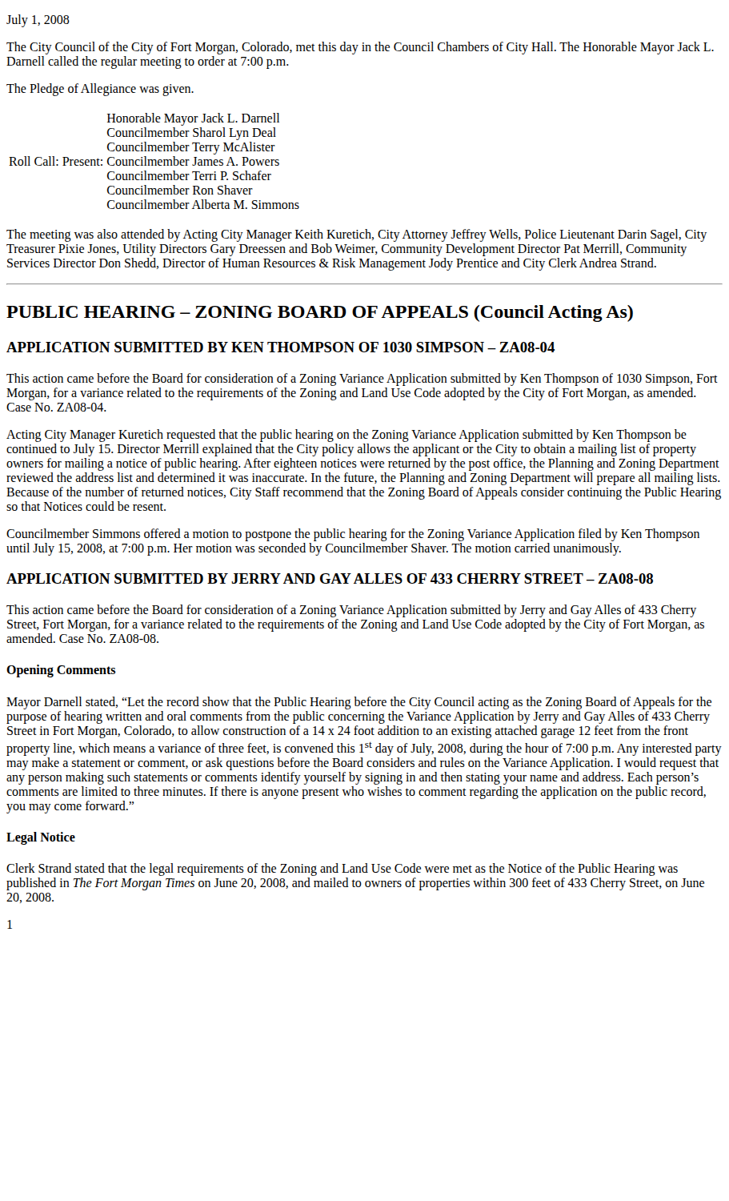July 1, 2008
The City Council of the City of Fort Morgan, Colorado, met this day in the Council Chambers of City Hall. The Honorable Mayor Jack L. Darnell called the regular meeting to order at 7:00 p.m.
The Pledge of Allegiance was given.
| Roll Call: | Present: | Honorable Mayor Jack L. Darnell Councilmember Sharol Lyn Deal Councilmember Terry McAlister Councilmember James A. Powers Councilmember Terri P. Schafer Councilmember Ron Shaver Councilmember Alberta M. Simmons |
The meeting was also attended by Acting City Manager Keith Kuretich, City Attorney Jeffrey Wells, Police Lieutenant Darin Sagel, City Treasurer Pixie Jones, Utility Directors Gary Dreessen and Bob Weimer, Community Development Director Pat Merrill, Community Services Director Don Shedd, Director of Human Resources & Risk Management Jody Prentice and City Clerk Andrea Strand.
PUBLIC HEARING – ZONING BOARD OF APPEALS (Council Acting As)
APPLICATION SUBMITTED BY KEN THOMPSON OF 1030 SIMPSON – ZA08-04
This action came before the Board for consideration of a Zoning Variance Application submitted by Ken Thompson of 1030 Simpson, Fort Morgan, for a variance related to the requirements of the Zoning and Land Use Code adopted by the City of Fort Morgan, as amended. Case No. ZA08-04.
Acting City Manager Kuretich requested that the public hearing on the Zoning Variance Application submitted by Ken Thompson be continued to July 15. Director Merrill explained that the City policy allows the applicant or the City to obtain a mailing list of property owners for mailing a notice of public hearing. After eighteen notices were returned by the post office, the Planning and Zoning Department reviewed the address list and determined it was inaccurate. In the future, the Planning and Zoning Department will prepare all mailing lists. Because of the number of returned notices, City Staff recommend that the Zoning Board of Appeals consider continuing the Public Hearing so that Notices could be resent.
Councilmember Simmons offered a motion to postpone the public hearing for the Zoning Variance Application filed by Ken Thompson until July 15, 2008, at 7:00 p.m. Her motion was seconded by Councilmember Shaver. The motion carried unanimously.
APPLICATION SUBMITTED BY JERRY AND GAY ALLES OF 433 CHERRY STREET – ZA08-08
This action came before the Board for consideration of a Zoning Variance Application submitted by Jerry and Gay Alles of 433 Cherry Street, Fort Morgan, for a variance related to the requirements of the Zoning and Land Use Code adopted by the City of Fort Morgan, as amended. Case No. ZA08-08.
Opening Comments
Mayor Darnell stated, “Let the record show that the Public Hearing before the City Council acting as the Zoning Board of Appeals for the purpose of hearing written and oral comments from the public concerning the Variance Application by Jerry and Gay Alles of 433 Cherry Street in Fort Morgan, Colorado, to allow construction of a 14 x 24 foot addition to an existing attached garage 12 feet from the front property line, which means a variance of three feet, is convened this 1st day of July, 2008, during the hour of 7:00 p.m. Any interested party may make a statement or comment, or ask questions before the Board considers and rules on the Variance Application. I would request that any person making such statements or comments identify yourself by signing in and then stating your name and address. Each person’s comments are limited to three minutes. If there is anyone present who wishes to comment regarding the application on the public record, you may come forward.”
Legal Notice
Clerk Strand stated that the legal requirements of the Zoning and Land Use Code were met as the Notice of the Public Hearing was published in The Fort Morgan Times on June 20, 2008, and mailed to owners of properties within 300 feet of 433 Cherry Street, on June 20, 2008.
1